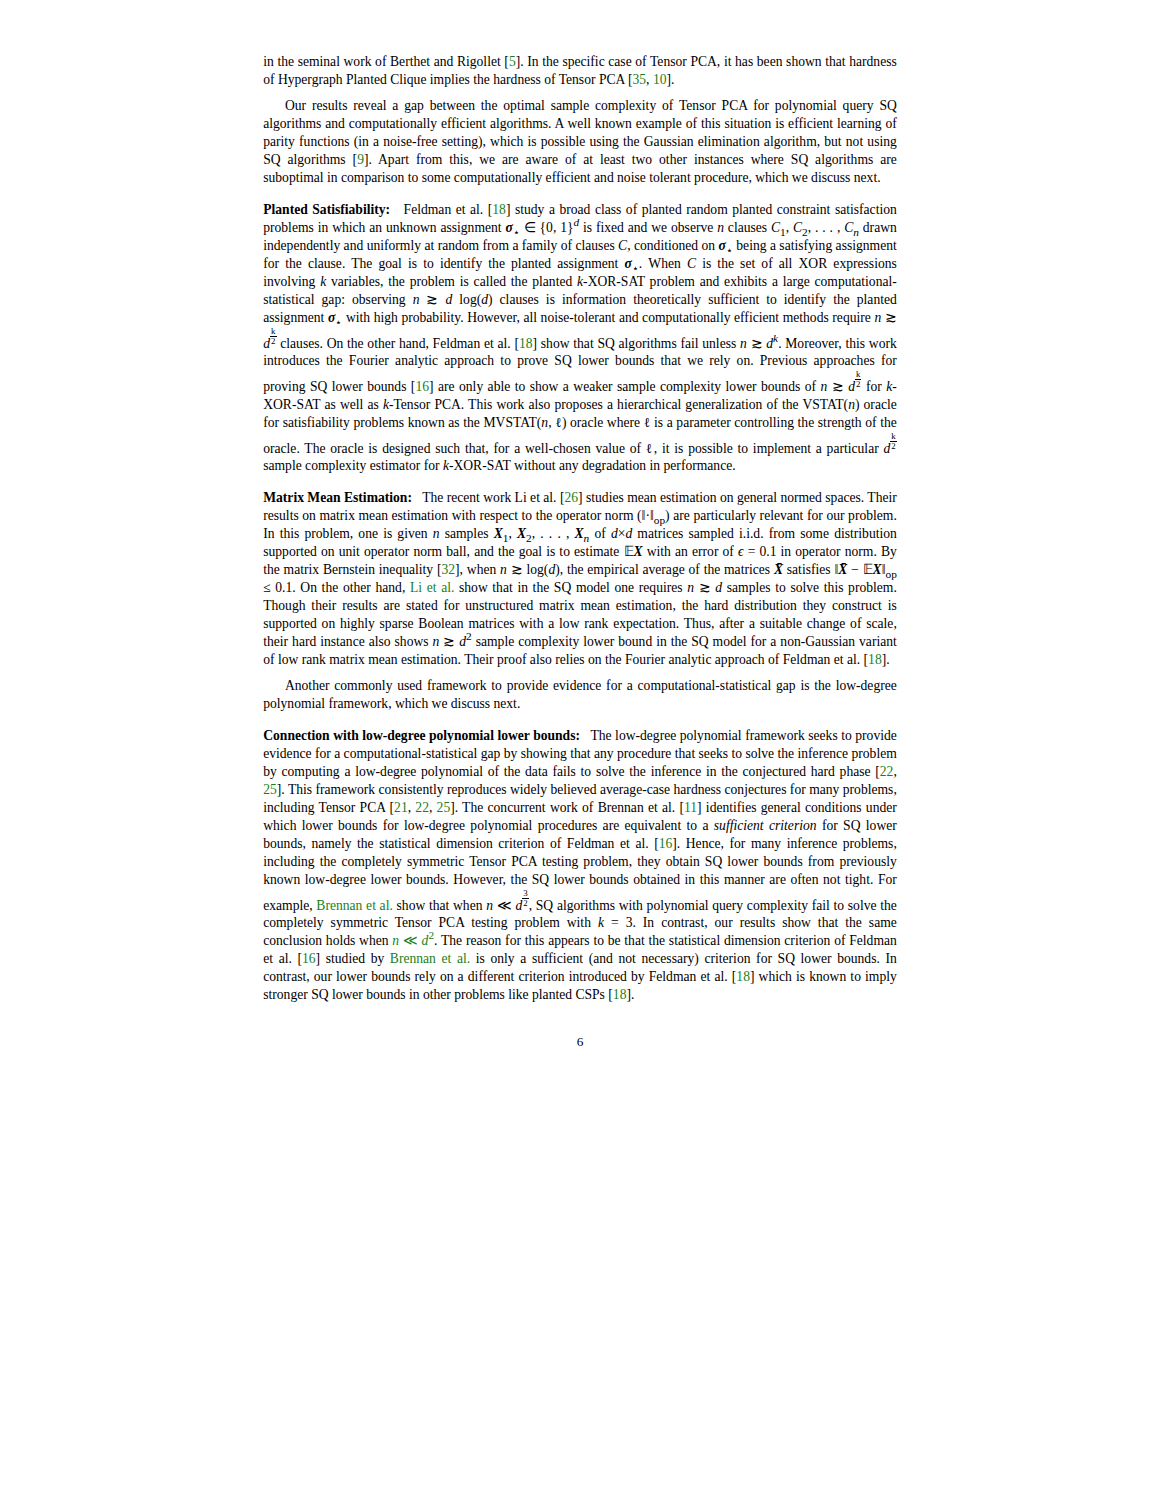in the seminal work of Berthet and Rigollet [5]. In the specific case of Tensor PCA, it has been shown that hardness of Hypergraph Planted Clique implies the hardness of Tensor PCA [35, 10].
Our results reveal a gap between the optimal sample complexity of Tensor PCA for polynomial query SQ algorithms and computationally efficient algorithms. A well known example of this situation is efficient learning of parity functions (in a noise-free setting), which is possible using the Gaussian elimination algorithm, but not using SQ algorithms [9]. Apart from this, we are aware of at least two other instances where SQ algorithms are suboptimal in comparison to some computationally efficient and noise tolerant procedure, which we discuss next.
Planted Satisfiability: Feldman et al. [18] study a broad class of planted random planted constraint satisfaction problems in which an unknown assignment σ⋆ ∈ {0, 1}d is fixed and we observe n clauses C1, C2, . . . , Cn drawn independently and uniformly at random from a family of clauses C, conditioned on σ⋆ being a satisfying assignment for the clause. The goal is to identify the planted assignment σ⋆. When C is the set of all XOR expressions involving k variables, the problem is called the planted k-XOR-SAT problem and exhibits a large computational-statistical gap: observing n ≳ d log(d) clauses is information theoretically sufficient to identify the planted assignment σ⋆ with high probability. However, all noise-tolerant and computationally efficient methods require n ≳ dk 2 clauses. On the other hand, Feldman et al. [18] show that SQ algorithms fail unless n ≳ dk. Moreover, this work introduces the Fourier analytic approach to prove SQ lower bounds that we rely on. Previous approaches for proving SQ lower bounds [16] are only able to show a weaker sample complexity lower bounds of n ≳ dk 2 for k-XOR-SAT as well as k-Tensor PCA. This work also proposes a hierarchical generalization of the VSTAT(n) oracle for satisfiability problems known as the MVSTAT(n, ℓ) oracle where ℓ is a parameter controlling the strength of the oracle. The oracle is designed such that, for a well-chosen value of ℓ, it is possible to implement a particular dk 2 sample complexity estimator for k-XOR-SAT without any degradation in performance.
Matrix Mean Estimation: The recent work Li et al. [26] studies mean estimation on general normed spaces. Their results on matrix mean estimation with respect to the operator norm (‖·‖op) are particularly relevant for our problem. In this problem, one is given n samples X1, X2, . . . , Xn of d×d matrices sampled i.i.d. from some distribution supported on unit operator norm ball, and the goal is to estimate 𝔼X with an error of ϵ = 0.1 in operator norm. By the matrix Bernstein inequality [32], when n ≳ log(d), the empirical average of the matrices X̄ satisfies ‖X̄ − 𝔼X‖op ≤ 0.1. On the other hand, Li et al. show that in the SQ model one requires n ≳ d samples to solve this problem. Though their results are stated for unstructured matrix mean estimation, the hard distribution they construct is supported on highly sparse Boolean matrices with a low rank expectation. Thus, after a suitable change of scale, their hard instance also shows n ≳ d2 sample complexity lower bound in the SQ model for a non-Gaussian variant of low rank matrix mean estimation. Their proof also relies on the Fourier analytic approach of Feldman et al. [18].
Another commonly used framework to provide evidence for a computational-statistical gap is the low-degree polynomial framework, which we discuss next.
Connection with low-degree polynomial lower bounds: The low-degree polynomial framework seeks to provide evidence for a computational-statistical gap by showing that any procedure that seeks to solve the inference problem by computing a low-degree polynomial of the data fails to solve the inference in the conjectured hard phase [22, 25]. This framework consistently reproduces widely believed average-case hardness conjectures for many problems, including Tensor PCA [21, 22, 25]. The concurrent work of Brennan et al. [11] identifies general conditions under which lower bounds for low-degree polynomial procedures are equivalent to a sufficient criterion for SQ lower bounds, namely the statistical dimension criterion of Feldman et al. [16]. Hence, for many inference problems, including the completely symmetric Tensor PCA testing problem, they obtain SQ lower bounds from previously known low-degree lower bounds. However, the SQ lower bounds obtained in this manner are often not tight. For example, Brennan et al. show that when n ≪ d32, SQ algorithms with polynomial query complexity fail to solve the completely symmetric Tensor PCA testing problem with k = 3. In contrast, our results show that the same conclusion holds when n ≪ d2. The reason for this appears to be that the statistical dimension criterion of Feldman et al. [16] studied by Brennan et al. is only a sufficient (and not necessary) criterion for SQ lower bounds. In contrast, our lower bounds rely on a different criterion introduced by Feldman et al. [18] which is known to imply stronger SQ lower bounds in other problems like planted CSPs [18].
6